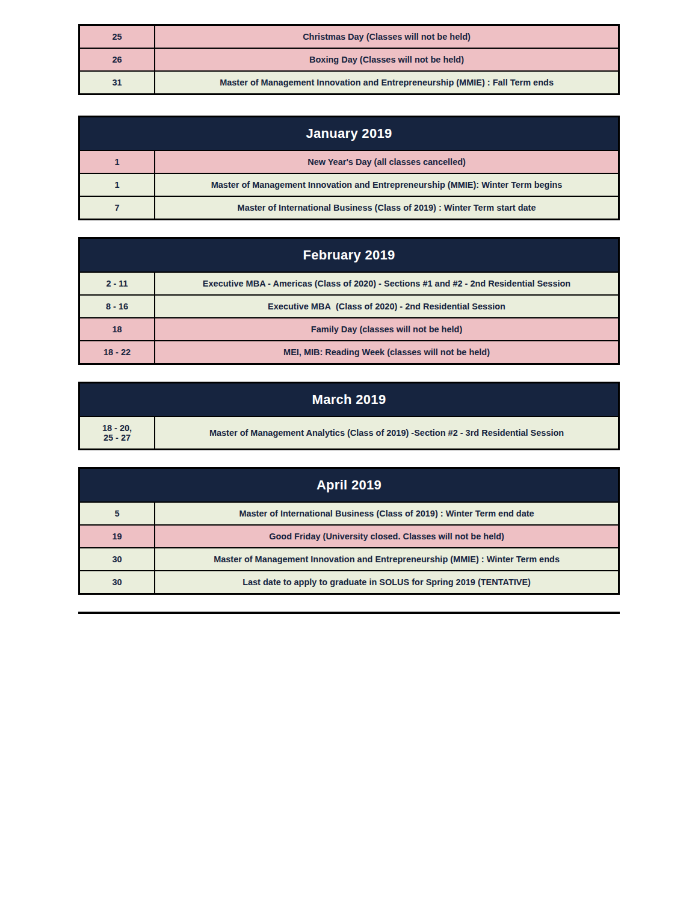| 25 | Christmas Day (Classes will not be held) |
| 26 | Boxing Day (Classes will not be held) |
| 31 | Master of Management Innovation and Entrepreneurship (MMIE) : Fall Term ends |
| January 2019 |
| --- |
| 1 | New Year's Day (all classes cancelled) |
| 1 | Master of Management Innovation and Entrepreneurship (MMIE): Winter Term begins |
| 7 | Master of International Business (Class of 2019) : Winter Term start date |
| February 2019 |
| --- |
| 2 - 11 | Executive MBA - Americas (Class of 2020) - Sections #1 and #2 - 2nd Residential Session |
| 8 - 16 | Executive MBA (Class of 2020) - 2nd Residential Session |
| 18 | Family Day (classes will not be held) |
| 18 - 22 | MEI, MIB: Reading Week (classes will not be held) |
| March 2019 |
| --- |
| 18 - 20, 25 - 27 | Master of Management Analytics (Class of 2019) -Section #2 - 3rd Residential Session |
| April 2019 |
| --- |
| 5 | Master of International Business (Class of 2019) : Winter Term end date |
| 19 | Good Friday (University closed. Classes will not be held) |
| 30 | Master of Management Innovation and Entrepreneurship (MMIE) : Winter Term ends |
| 30 | Last date to apply to graduate in SOLUS for Spring 2019 (TENTATIVE) |